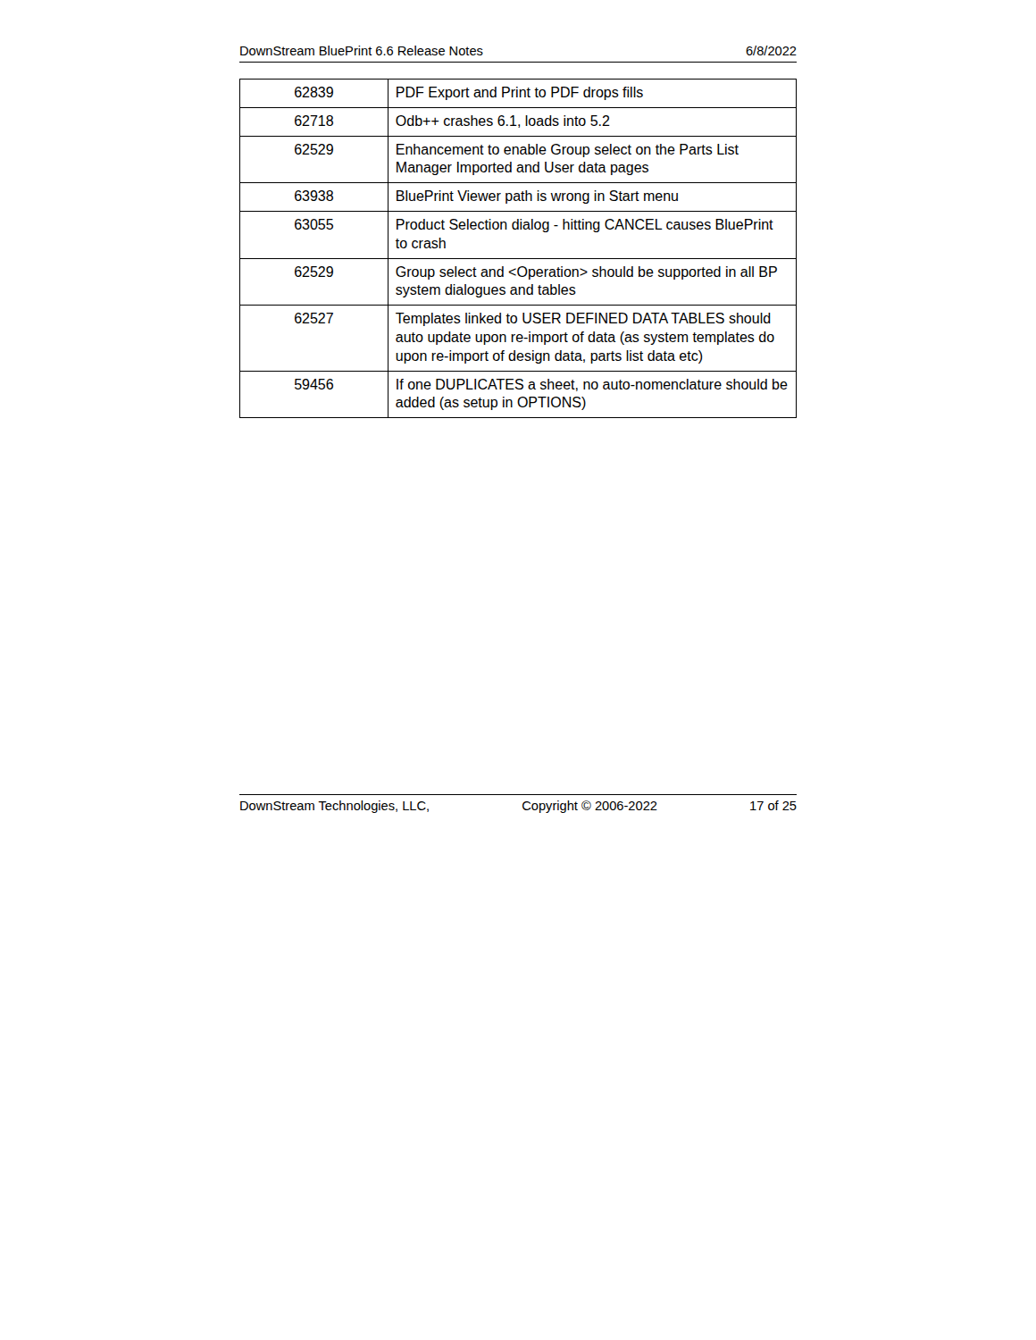DownStream BluePrint 6.6 Release Notes
6/8/2022
| 62839 | PDF Export and Print to PDF drops fills |
| 62718 | Odb++ crashes 6.1, loads into 5.2 |
| 62529 | Enhancement to enable Group select on the Parts List Manager Imported and User data pages |
| 63938 | BluePrint Viewer path is wrong in Start menu |
| 63055 | Product Selection dialog - hitting CANCEL causes BluePrint to crash |
| 62529 | Group select and <Operation> should be supported in all BP system dialogues and tables |
| 62527 | Templates linked to USER DEFINED DATA TABLES should auto update upon re-import of data (as system templates do upon re-import of design data, parts list data etc) |
| 59456 | If one DUPLICATES a sheet, no auto-nomenclature should be added (as setup in OPTIONS) |
DownStream Technologies, LLC,
Copyright © 2006-2022
17 of 25